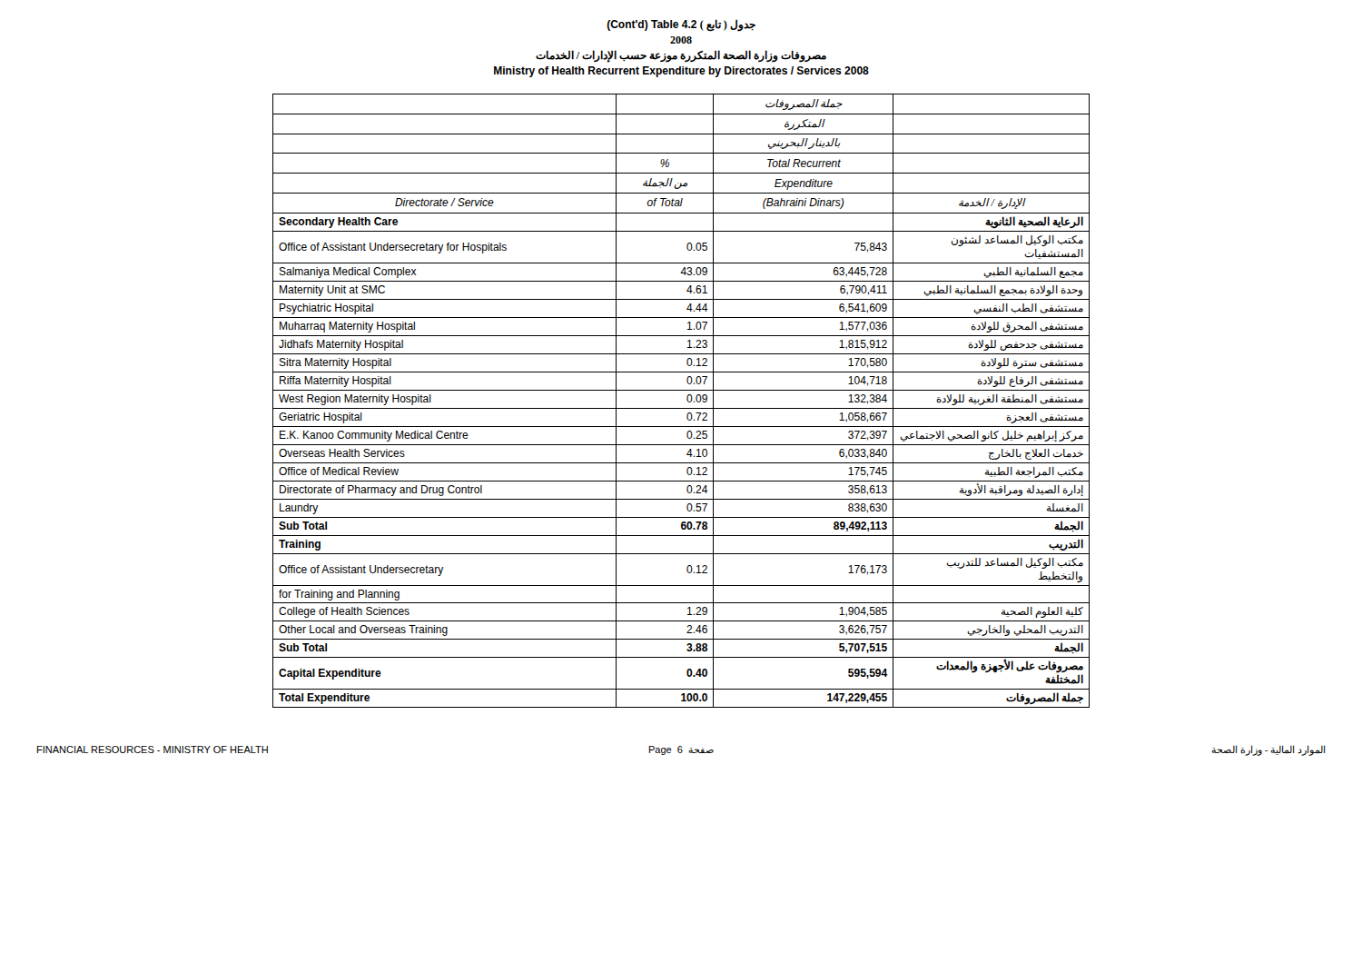(Cont'd) Table 4.2 جدول ( تابع )
2008
مصروفات وزارة الصحة المتكررة موزعة حسب الإدارات / الخدمات
Ministry of Health Recurrent Expenditure by Directorates / Services 2008
| | | جملة المصروفات | |
| --- | --- | --- | --- |
| | | المتكررة | |
| | | بالدينار البحريني | |
| | % | Total Recurrent | |
| | من الجملة | Expenditure | |
| Directorate / Service | of Total | (Bahraini Dinars) | الإدارة / الخدمة |
| Secondary Health Care | | | الرعاية الصحية الثانوية |
| Office of Assistant Undersecretary for Hospitals | 0.05 | 75,843 | مكتب الوكيل المساعد لشئون المستشفيات |
| Salmaniya Medical Complex | 43.09 | 63,445,728 | مجمع السلمانية الطبي |
| Maternity Unit at SMC | 4.61 | 6,790,411 | وحدة الولادة بمجمع السلمانية الطبي |
| Psychiatric Hospital | 4.44 | 6,541,609 | مستشفى الطب النفسي |
| Muharraq Maternity Hospital | 1.07 | 1,577,036 | مستشفى المحرق للولادة |
| Jidhafs Maternity Hospital | 1.23 | 1,815,912 | مستشفى جدحفص للولادة |
| Sitra Maternity Hospital | 0.12 | 170,580 | مستشفى سترة للولادة |
| Riffa Maternity Hospital | 0.07 | 104,718 | مستشفى الرفاع للولادة |
| West Region Maternity Hospital | 0.09 | 132,384 | مستشفى المنطقة الغربية للولادة |
| Geriatric Hospital | 0.72 | 1,058,667 | مستشفى العجزة |
| E.K. Kanoo Community Medical Centre | 0.25 | 372,397 | مركز إبراهيم خليل كانو الصحي الاجتماعي |
| Overseas Health Services | 4.10 | 6,033,840 | خدمات العلاج بالخارج |
| Office of Medical Review | 0.12 | 175,745 | مكتب المراجعة الطبية |
| Directorate of Pharmacy and Drug Control | 0.24 | 358,613 | إدارة الصيدلة ومراقبة الأدوية |
| Laundry | 0.57 | 838,630 | المغسلة |
| Sub Total | 60.78 | 89,492,113 | الجملة |
| Training | | | التدريب |
| Office of Assistant Undersecretary | 0.12 | 176,173 | مكتب الوكيل المساعد للتدريب والتخطيط |
| for Training and Planning | | | |
| College of Health Sciences | 1.29 | 1,904,585 | كلية العلوم الصحية |
| Other Local and Overseas Training | 2.46 | 3,626,757 | التدريب المحلي والخارجي |
| Sub Total | 3.88 | 5,707,515 | الجملة |
| Capital Expenditure | 0.40 | 595,594 | مصروفات على الأجهزة والمعدات المختلفة |
| Total Expenditure | 100.0 | 147,229,455 | جملة المصروفات |
FINANCIAL RESOURCES - MINISTRY OF HEALTH
Page 6 صفحة
الموارد المالية - وزارة الصحة